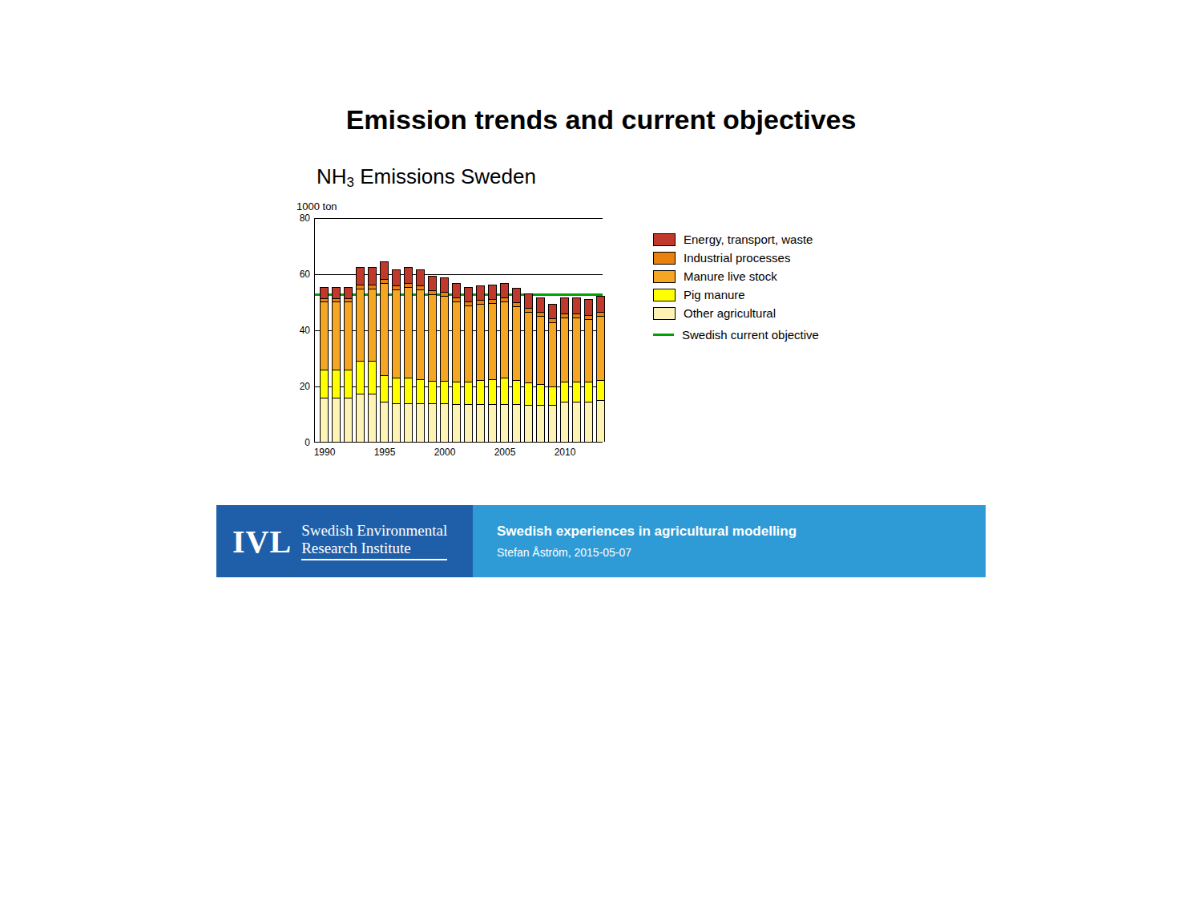Emission trends and current objectives
NH3 Emissions Sweden
1000 ton
80
60
40
20
0
1990
1995
2000
2005
2010
Energy, transport, waste
Industrial processes
Manure live stock
Pig manure
Other agricultural
Swedish current objective
IVL Swedish Environmental
Research Institute
Swedish experiences in agricultural modelling
Stefan Åström, 2015-05-07